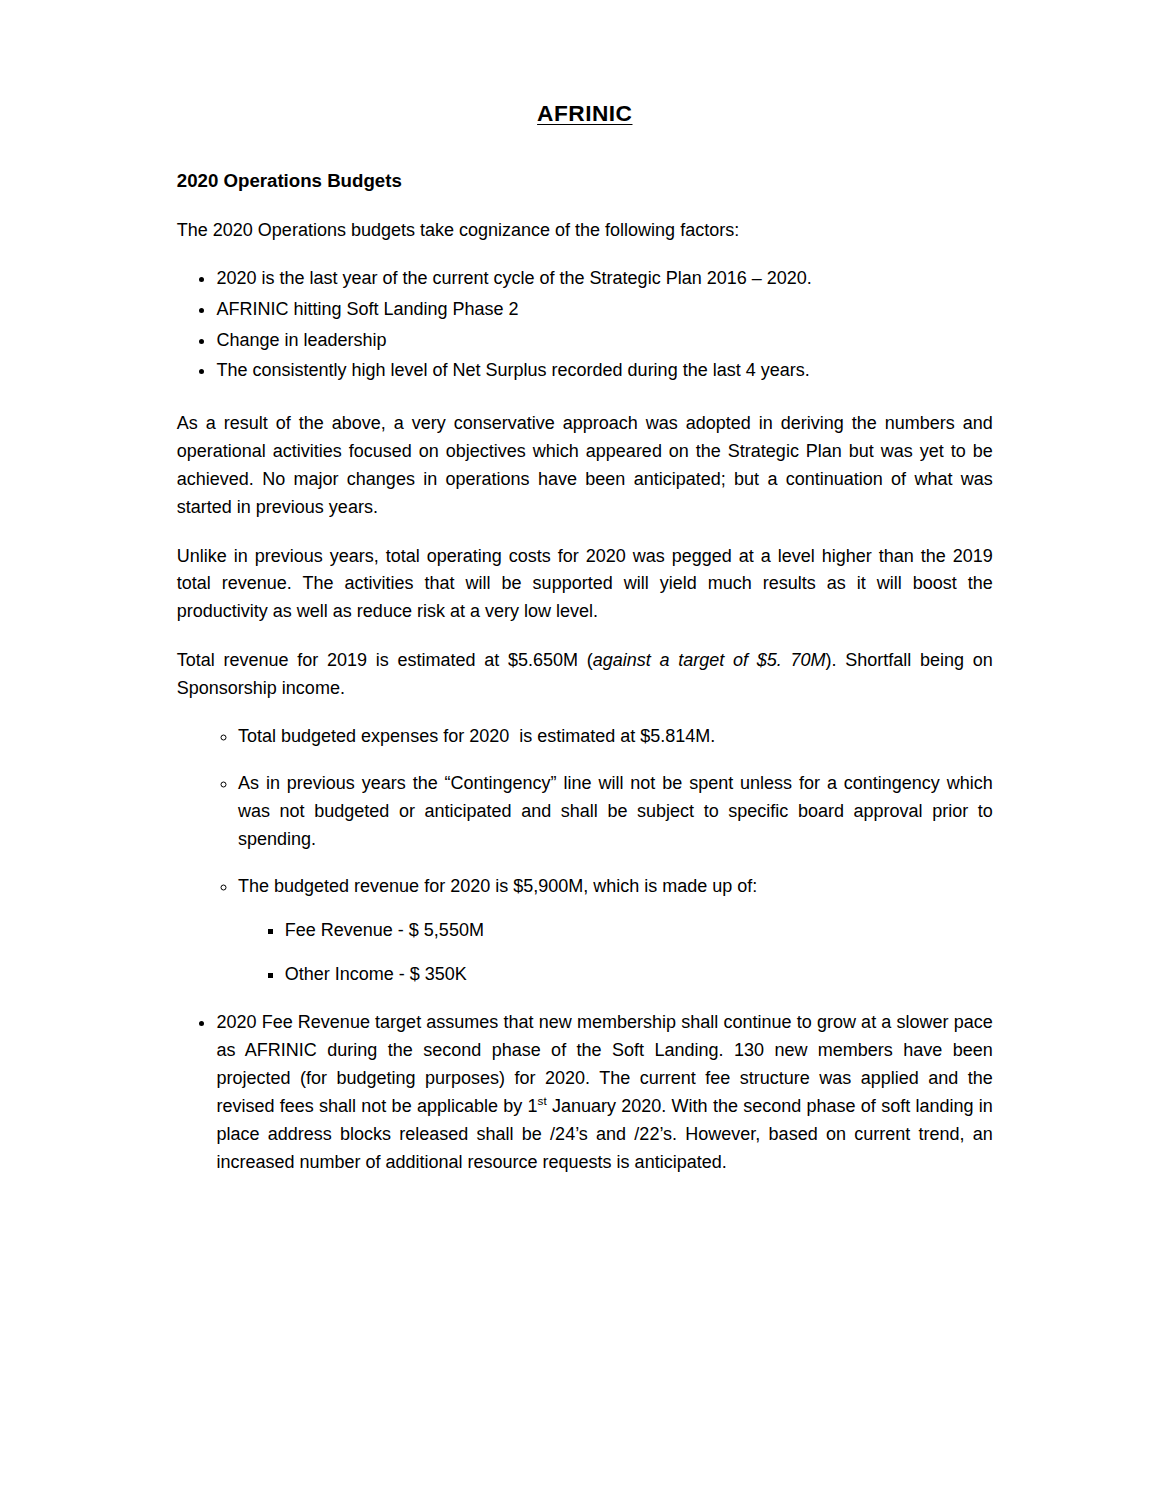AFRINIC
2020 Operations Budgets
The 2020 Operations budgets take cognizance of the following factors:
2020 is the last year of the current cycle of the Strategic Plan 2016 – 2020.
AFRINIC hitting Soft Landing Phase 2
Change in leadership
The consistently high level of Net Surplus recorded during the last 4 years.
As a result of the above, a very conservative approach was adopted in deriving the numbers and operational activities focused on objectives which appeared on the Strategic Plan but was yet to be achieved. No major changes in operations have been anticipated; but a continuation of what was started in previous years.
Unlike in previous years, total operating costs for 2020 was pegged at a level higher than the 2019 total revenue. The activities that will be supported will yield much results as it will boost the productivity as well as reduce risk at a very low level.
Total revenue for 2019 is estimated at $5.650M (against a target of $5. 70M). Shortfall being on Sponsorship income.
Total budgeted expenses for 2020 is estimated at $5.814M.
As in previous years the “Contingency” line will not be spent unless for a contingency which was not budgeted or anticipated and shall be subject to specific board approval prior to spending.
The budgeted revenue for 2020 is $5,900M, which is made up of:
Fee Revenue - $ 5,550M
Other Income - $ 350K
2020 Fee Revenue target assumes that new membership shall continue to grow at a slower pace as AFRINIC during the second phase of the Soft Landing. 130 new members have been projected (for budgeting purposes) for 2020. The current fee structure was applied and the revised fees shall not be applicable by 1st January 2020. With the second phase of soft landing in place address blocks released shall be /24’s and /22’s. However, based on current trend, an increased number of additional resource requests is anticipated.